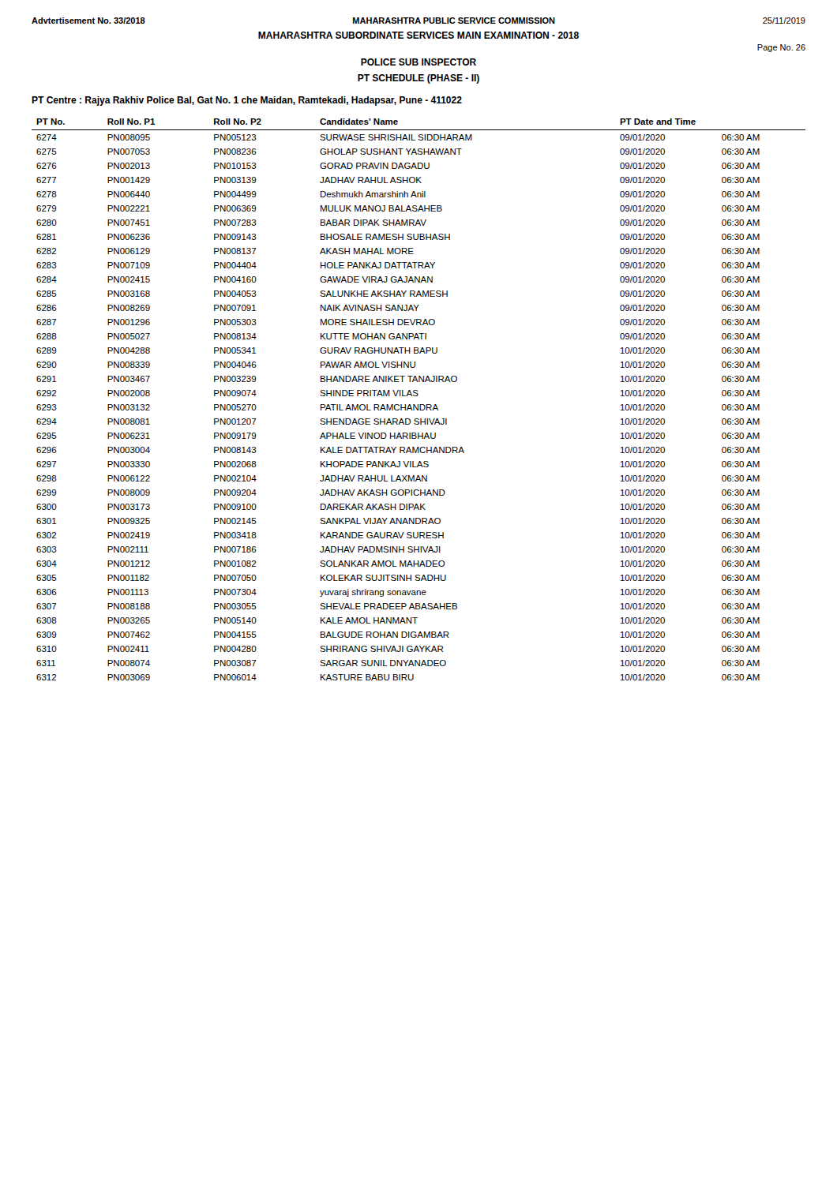Advtertisement No. 33/2018
MAHARASHTRA PUBLIC SERVICE COMMISSION
25/11/2019
MAHARASHTRA SUBORDINATE SERVICES MAIN EXAMINATION - 2018
Page No. 26
POLICE SUB INSPECTOR
PT SCHEDULE (PHASE - II)
PT Centre : Rajya Rakhiv Police Bal, Gat No. 1 che Maidan, Ramtekadi, Hadapsar, Pune - 411022
| PT No. | Roll No. P1 | Roll No. P2 | Candidates' Name | PT Date and Time |
| --- | --- | --- | --- | --- |
| 6274 | PN008095 | PN005123 | SURWASE SHRISHAIL SIDDHARAM | 09/01/2020 | 06:30 AM |
| 6275 | PN007053 | PN008236 | GHOLAP SUSHANT YASHAWANT | 09/01/2020 | 06:30 AM |
| 6276 | PN002013 | PN010153 | GORAD PRAVIN DAGADU | 09/01/2020 | 06:30 AM |
| 6277 | PN001429 | PN003139 | JADHAV RAHUL ASHOK | 09/01/2020 | 06:30 AM |
| 6278 | PN006440 | PN004499 | Deshmukh Amarshinh Anil | 09/01/2020 | 06:30 AM |
| 6279 | PN002221 | PN006369 | MULUK MANOJ BALASAHEB | 09/01/2020 | 06:30 AM |
| 6280 | PN007451 | PN007283 | BABAR DIPAK SHAMRAV | 09/01/2020 | 06:30 AM |
| 6281 | PN006236 | PN009143 | BHOSALE RAMESH SUBHASH | 09/01/2020 | 06:30 AM |
| 6282 | PN006129 | PN008137 | AKASH MAHAL MORE | 09/01/2020 | 06:30 AM |
| 6283 | PN007109 | PN004404 | HOLE PANKAJ DATTATRAY | 09/01/2020 | 06:30 AM |
| 6284 | PN002415 | PN004160 | GAWADE VIRAJ GAJANAN | 09/01/2020 | 06:30 AM |
| 6285 | PN003168 | PN004053 | SALUNKHE AKSHAY RAMESH | 09/01/2020 | 06:30 AM |
| 6286 | PN008269 | PN007091 | NAIK AVINASH SANJAY | 09/01/2020 | 06:30 AM |
| 6287 | PN001296 | PN005303 | MORE SHAILESH DEVRAO | 09/01/2020 | 06:30 AM |
| 6288 | PN005027 | PN008134 | KUTTE MOHAN GANPATI | 09/01/2020 | 06:30 AM |
| 6289 | PN004288 | PN005341 | GURAV RAGHUNATH BAPU | 10/01/2020 | 06:30 AM |
| 6290 | PN008339 | PN004046 | PAWAR AMOL VISHNU | 10/01/2020 | 06:30 AM |
| 6291 | PN003467 | PN003239 | BHANDARE ANIKET TANAJIRAO | 10/01/2020 | 06:30 AM |
| 6292 | PN002008 | PN009074 | SHINDE PRITAM VILAS | 10/01/2020 | 06:30 AM |
| 6293 | PN003132 | PN005270 | PATIL AMOL RAMCHANDRA | 10/01/2020 | 06:30 AM |
| 6294 | PN008081 | PN001207 | SHENDAGE SHARAD SHIVAJI | 10/01/2020 | 06:30 AM |
| 6295 | PN006231 | PN009179 | APHALE VINOD HARIBHAU | 10/01/2020 | 06:30 AM |
| 6296 | PN003004 | PN008143 | KALE DATTATRAY RAMCHANDRA | 10/01/2020 | 06:30 AM |
| 6297 | PN003330 | PN002068 | KHOPADE PANKAJ VILAS | 10/01/2020 | 06:30 AM |
| 6298 | PN006122 | PN002104 | JADHAV RAHUL LAXMAN | 10/01/2020 | 06:30 AM |
| 6299 | PN008009 | PN009204 | JADHAV AKASH GOPICHAND | 10/01/2020 | 06:30 AM |
| 6300 | PN003173 | PN009100 | DAREKAR AKASH DIPAK | 10/01/2020 | 06:30 AM |
| 6301 | PN009325 | PN002145 | SANKPAL VIJAY ANANDRAO | 10/01/2020 | 06:30 AM |
| 6302 | PN002419 | PN003418 | KARANDE GAURAV SURESH | 10/01/2020 | 06:30 AM |
| 6303 | PN002111 | PN007186 | JADHAV PADMSINH SHIVAJI | 10/01/2020 | 06:30 AM |
| 6304 | PN001212 | PN001082 | SOLANKAR AMOL MAHADEO | 10/01/2020 | 06:30 AM |
| 6305 | PN001182 | PN007050 | KOLEKAR SUJITSINH SADHU | 10/01/2020 | 06:30 AM |
| 6306 | PN001113 | PN007304 | yuvaraj shrirang sonavane | 10/01/2020 | 06:30 AM |
| 6307 | PN008188 | PN003055 | SHEVALE PRADEEP ABASAHEB | 10/01/2020 | 06:30 AM |
| 6308 | PN003265 | PN005140 | KALE AMOL HANMANT | 10/01/2020 | 06:30 AM |
| 6309 | PN007462 | PN004155 | BALGUDE ROHAN DIGAMBAR | 10/01/2020 | 06:30 AM |
| 6310 | PN002411 | PN004280 | SHRIRANG SHIVAJI GAYKAR | 10/01/2020 | 06:30 AM |
| 6311 | PN008074 | PN003087 | SARGAR SUNIL DNYANADEO | 10/01/2020 | 06:30 AM |
| 6312 | PN003069 | PN006014 | KASTURE BABU BIRU | 10/01/2020 | 06:30 AM |